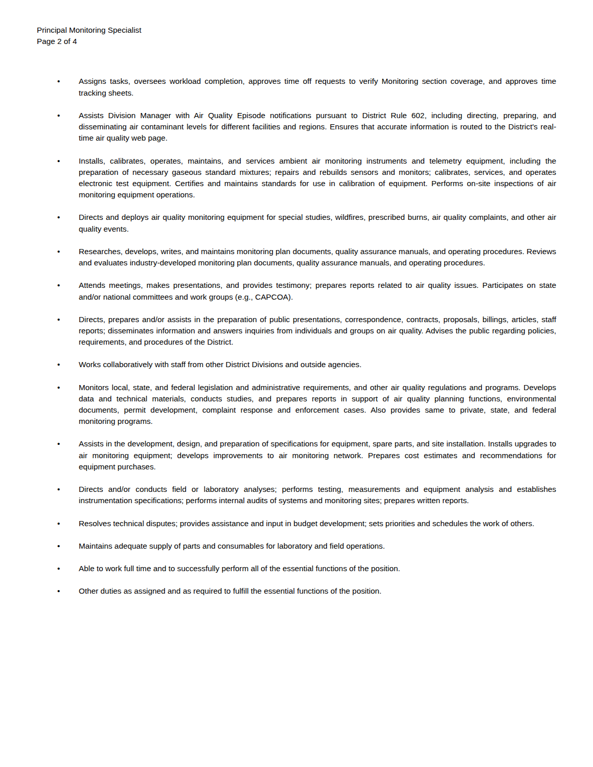Principal Monitoring Specialist
Page 2 of 4
Assigns tasks, oversees workload completion, approves time off requests to verify Monitoring section coverage, and approves time tracking sheets.
Assists Division Manager with Air Quality Episode notifications pursuant to District Rule 602, including directing, preparing, and disseminating air contaminant levels for different facilities and regions. Ensures that accurate information is routed to the District's real-time air quality web page.
Installs, calibrates, operates, maintains, and services ambient air monitoring instruments and telemetry equipment, including the preparation of necessary gaseous standard mixtures; repairs and rebuilds sensors and monitors; calibrates, services, and operates electronic test equipment. Certifies and maintains standards for use in calibration of equipment. Performs on-site inspections of air monitoring equipment operations.
Directs and deploys air quality monitoring equipment for special studies, wildfires, prescribed burns, air quality complaints, and other air quality events.
Researches, develops, writes, and maintains monitoring plan documents, quality assurance manuals, and operating procedures. Reviews and evaluates industry-developed monitoring plan documents, quality assurance manuals, and operating procedures.
Attends meetings, makes presentations, and provides testimony; prepares reports related to air quality issues. Participates on state and/or national committees and work groups (e.g., CAPCOA).
Directs, prepares and/or assists in the preparation of public presentations, correspondence, contracts, proposals, billings, articles, staff reports; disseminates information and answers inquiries from individuals and groups on air quality. Advises the public regarding policies, requirements, and procedures of the District.
Works collaboratively with staff from other District Divisions and outside agencies.
Monitors local, state, and federal legislation and administrative requirements, and other air quality regulations and programs. Develops data and technical materials, conducts studies, and prepares reports in support of air quality planning functions, environmental documents, permit development, complaint response and enforcement cases. Also provides same to private, state, and federal monitoring programs.
Assists in the development, design, and preparation of specifications for equipment, spare parts, and site installation. Installs upgrades to air monitoring equipment; develops improvements to air monitoring network. Prepares cost estimates and recommendations for equipment purchases.
Directs and/or conducts field or laboratory analyses; performs testing, measurements and equipment analysis and establishes instrumentation specifications; performs internal audits of systems and monitoring sites; prepares written reports.
Resolves technical disputes; provides assistance and input in budget development; sets priorities and schedules the work of others.
Maintains adequate supply of parts and consumables for laboratory and field operations.
Able to work full time and to successfully perform all of the essential functions of the position.
Other duties as assigned and as required to fulfill the essential functions of the position.